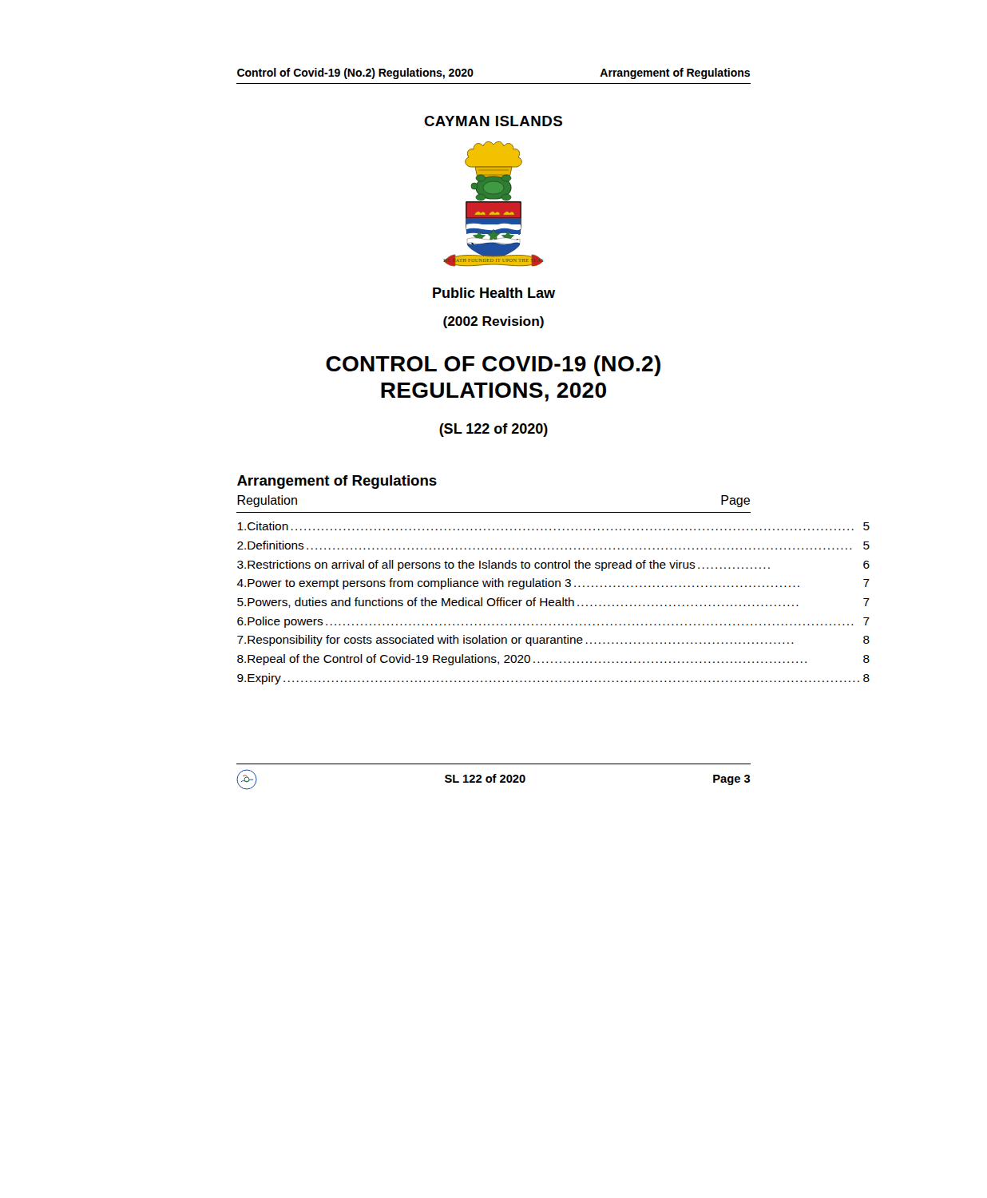Control of Covid-19 (No.2) Regulations, 2020
Arrangement of Regulations
CAYMAN ISLANDS
HE HATH FOUNDED IT UPON THE SEAS
Public Health Law
(2002 Revision)
CONTROL OF COVID-19 (NO.2)
REGULATIONS, 2020
(SL 122 of 2020)
Arrangement of Regulations
Regulation Page
| 1. | Citation ................................................................................................................................. 5 |
| 2. | Definitions ............................................................................................................................. 5 |
| 3. | Restrictions on arrival of all persons to the Islands to control the spread of the virus ................. 6 |
| 4. | Power to exempt persons from compliance with regulation 3 .................................................... 7 |
| 5. | Powers, duties and functions of the Medical Officer of Health ................................................... 7 |
| 6. | Police powers ......................................................................................................................... 7 |
| 7. | Responsibility for costs associated with isolation or quarantine ................................................ 8 |
| 8. | Repeal of the Control of Covid-19 Regulations, 2020 ............................................................... 8 |
| 9. | Expiry .................................................................................................................................... 8 |
SL 122 of 2020
Page 3